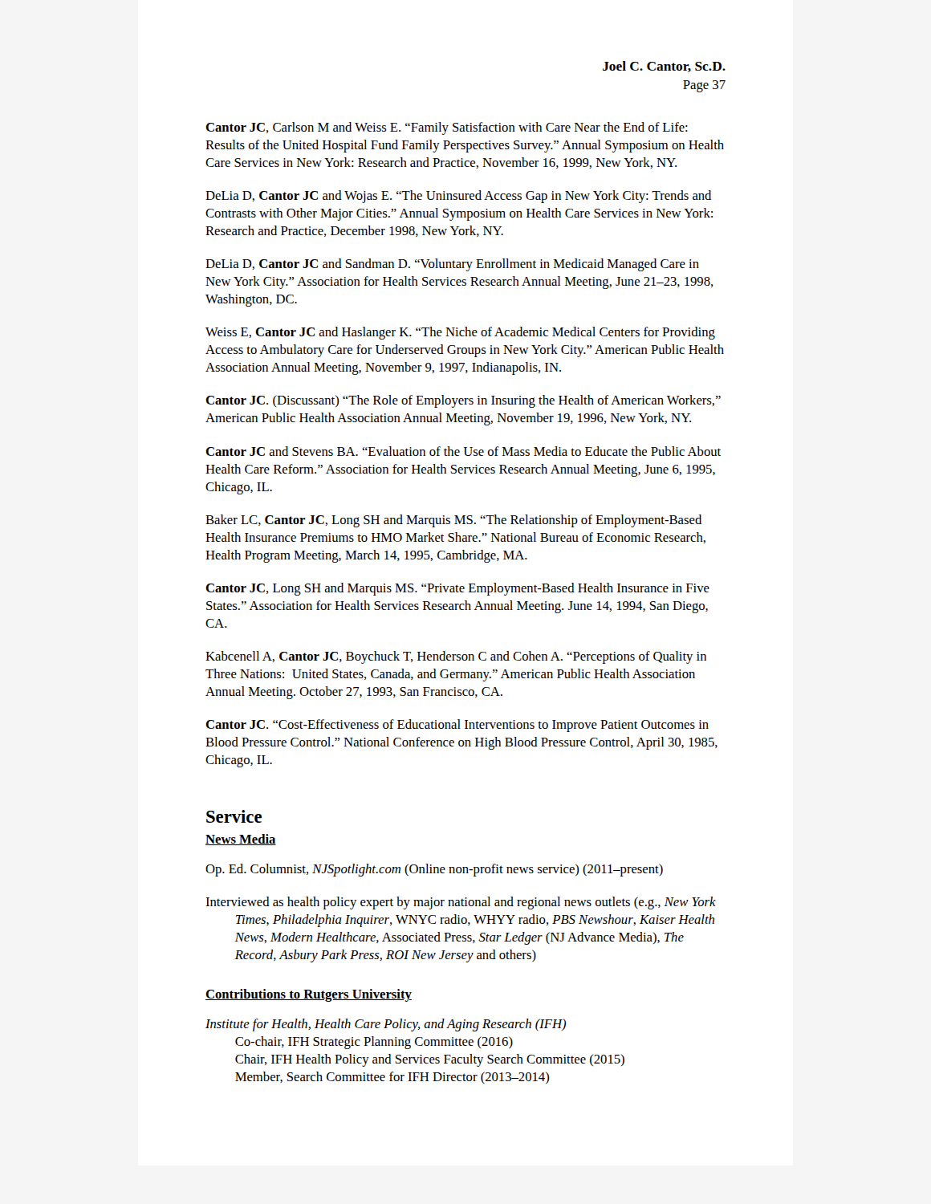Joel C. Cantor, Sc.D.
Page 37
Cantor JC, Carlson M and Weiss E. “Family Satisfaction with Care Near the End of Life: Results of the United Hospital Fund Family Perspectives Survey.” Annual Symposium on Health Care Services in New York: Research and Practice, November 16, 1999, New York, NY.
DeLia D, Cantor JC and Wojas E. “The Uninsured Access Gap in New York City: Trends and Contrasts with Other Major Cities.” Annual Symposium on Health Care Services in New York: Research and Practice, December 1998, New York, NY.
DeLia D, Cantor JC and Sandman D. “Voluntary Enrollment in Medicaid Managed Care in New York City.” Association for Health Services Research Annual Meeting, June 21–23, 1998, Washington, DC.
Weiss E, Cantor JC and Haslanger K. “The Niche of Academic Medical Centers for Providing Access to Ambulatory Care for Underserved Groups in New York City.” American Public Health Association Annual Meeting, November 9, 1997, Indianapolis, IN.
Cantor JC. (Discussant) “The Role of Employers in Insuring the Health of American Workers,” American Public Health Association Annual Meeting, November 19, 1996, New York, NY.
Cantor JC and Stevens BA. “Evaluation of the Use of Mass Media to Educate the Public About Health Care Reform.” Association for Health Services Research Annual Meeting, June 6, 1995, Chicago, IL.
Baker LC, Cantor JC, Long SH and Marquis MS. “The Relationship of Employment-Based Health Insurance Premiums to HMO Market Share.” National Bureau of Economic Research, Health Program Meeting, March 14, 1995, Cambridge, MA.
Cantor JC, Long SH and Marquis MS. “Private Employment-Based Health Insurance in Five States.” Association for Health Services Research Annual Meeting. June 14, 1994, San Diego, CA.
Kabcenell A, Cantor JC, Boychuck T, Henderson C and Cohen A. “Perceptions of Quality in Three Nations: United States, Canada, and Germany.” American Public Health Association Annual Meeting. October 27, 1993, San Francisco, CA.
Cantor JC. “Cost-Effectiveness of Educational Interventions to Improve Patient Outcomes in Blood Pressure Control.” National Conference on High Blood Pressure Control, April 30, 1985, Chicago, IL.
Service
News Media
Op. Ed. Columnist, NJSpotlight.com (Online non-profit news service) (2011–present)
Interviewed as health policy expert by major national and regional news outlets (e.g., New York Times, Philadelphia Inquirer, WNYC radio, WHYY radio, PBS Newshour, Kaiser Health News, Modern Healthcare, Associated Press, Star Ledger (NJ Advance Media), The Record, Asbury Park Press, ROI New Jersey and others)
Contributions to Rutgers University
Institute for Health, Health Care Policy, and Aging Research (IFH)
Co-chair, IFH Strategic Planning Committee (2016)
Chair, IFH Health Policy and Services Faculty Search Committee (2015)
Member, Search Committee for IFH Director (2013–2014)